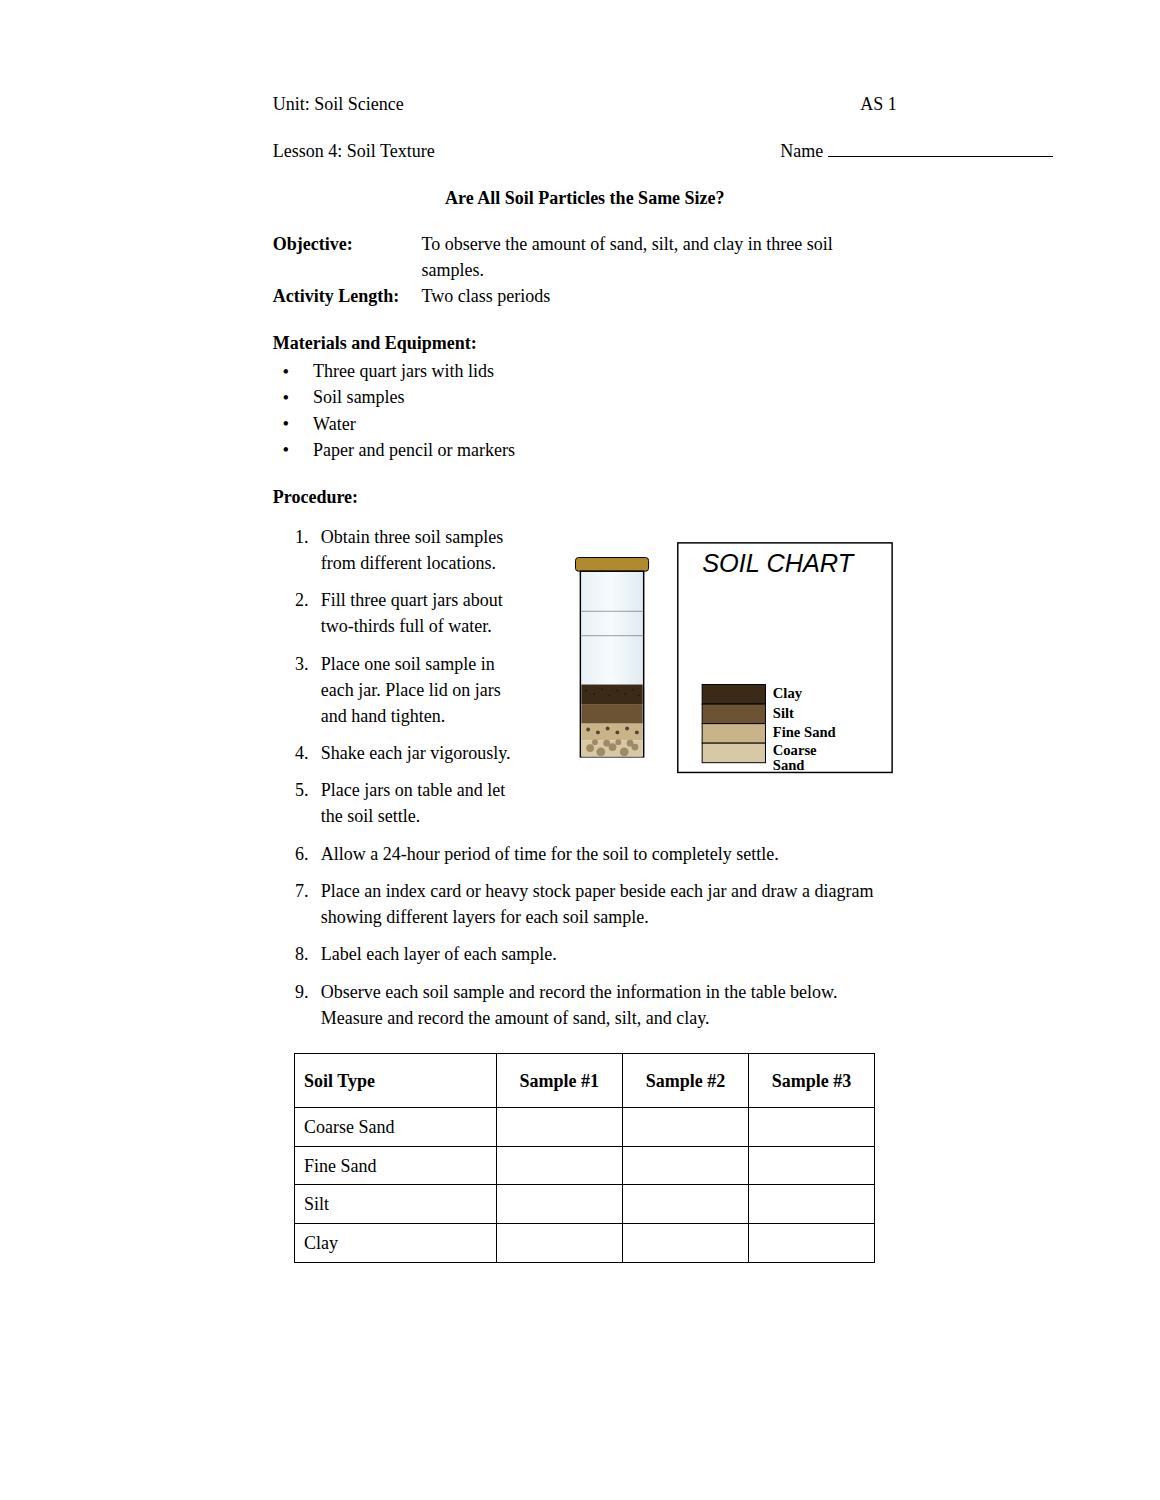Unit: Soil Science
AS 1
Lesson 4: Soil Texture
Name
Are All Soil Particles the Same Size?
Objective:
To observe the amount of sand, silt, and clay in three soil samples.
Activity Length:
Two class periods
Materials and Equipment:
Three quart jars with lids
Soil samples
Water
Paper and pencil or markers
Procedure:
Obtain three soil samples from different locations.
Fill three quart jars about two-thirds full of water.
Place one soil sample in each jar. Place lid on jars and hand tighten.
Shake each jar vigorously.
Place jars on table and let the soil settle.
Allow a 24-hour period of time for the soil to completely settle.
Place an index card or heavy stock paper beside each jar and draw a diagram showing different layers for each soil sample.
Label each layer of each sample.
Observe each soil sample and record the information in the table below. Measure and record the amount of sand, silt, and clay.
| Soil Type | Sample #1 | Sample #2 | Sample #3 |
| --- | --- | --- | --- |
| Coarse Sand | | | |
| Fine Sand | | | |
| Silt | | | |
| Clay | | | |